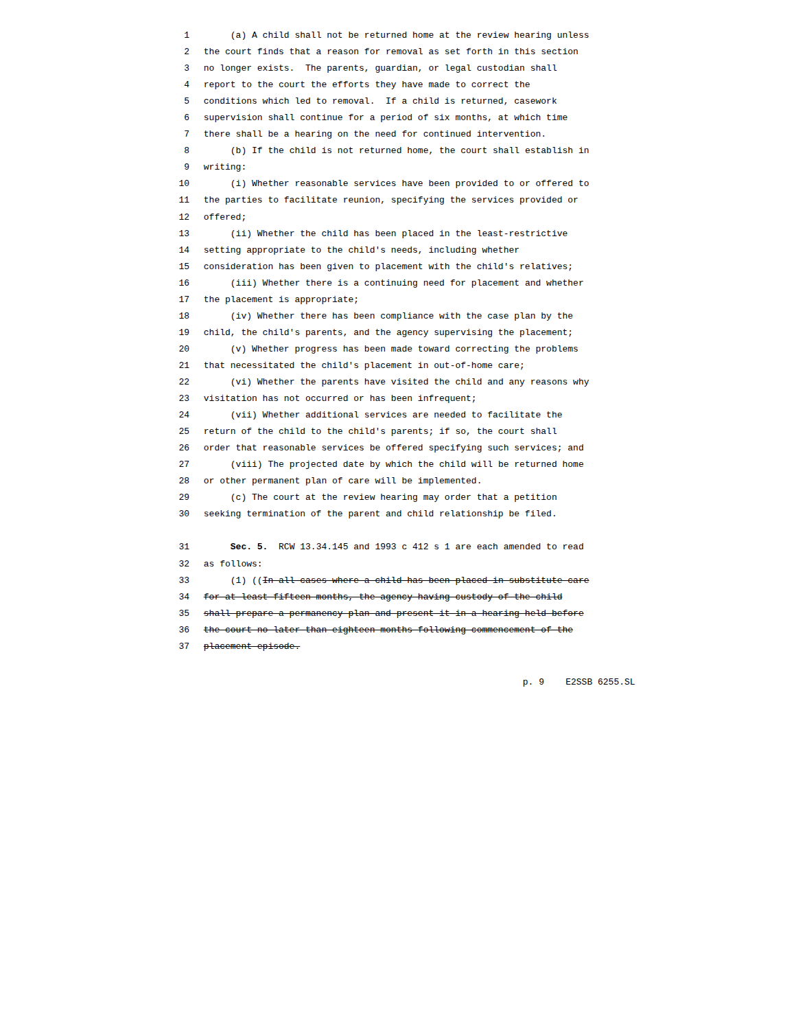1 (a) A child shall not be returned home at the review hearing unless
2 the court finds that a reason for removal as set forth in this section
3 no longer exists. The parents, guardian, or legal custodian shall
4 report to the court the efforts they have made to correct the
5 conditions which led to removal. If a child is returned, casework
6 supervision shall continue for a period of six months, at which time
7 there shall be a hearing on the need for continued intervention.
8 (b) If the child is not returned home, the court shall establish in
9 writing:
10 (i) Whether reasonable services have been provided to or offered to
11 the parties to facilitate reunion, specifying the services provided or
12 offered;
13 (ii) Whether the child has been placed in the least-restrictive
14 setting appropriate to the child's needs, including whether
15 consideration has been given to placement with the child's relatives;
16 (iii) Whether there is a continuing need for placement and whether
17 the placement is appropriate;
18 (iv) Whether there has been compliance with the case plan by the
19 child, the child's parents, and the agency supervising the placement;
20 (v) Whether progress has been made toward correcting the problems
21 that necessitated the child's placement in out-of-home care;
22 (vi) Whether the parents have visited the child and any reasons why
23 visitation has not occurred or has been infrequent;
24 (vii) Whether additional services are needed to facilitate the
25 return of the child to the child's parents; if so, the court shall
26 order that reasonable services be offered specifying such services; and
27 (viii) The projected date by which the child will be returned home
28 or other permanent plan of care will be implemented.
29 (c) The court at the review hearing may order that a petition
30 seeking termination of the parent and child relationship be filed.
31 Sec. 5. RCW 13.34.145 and 1993 c 412 s 1 are each amended to read
32 as follows:
33 (1) ((In all cases where a child has been placed in substitute care
34 for at least fifteen months, the agency having custody of the child
35 shall prepare a permanency plan and present it in a hearing held before
36 the court no later than eighteen months following commencement of the
37 placement episode.
p. 9 E2SSB 6255.SL